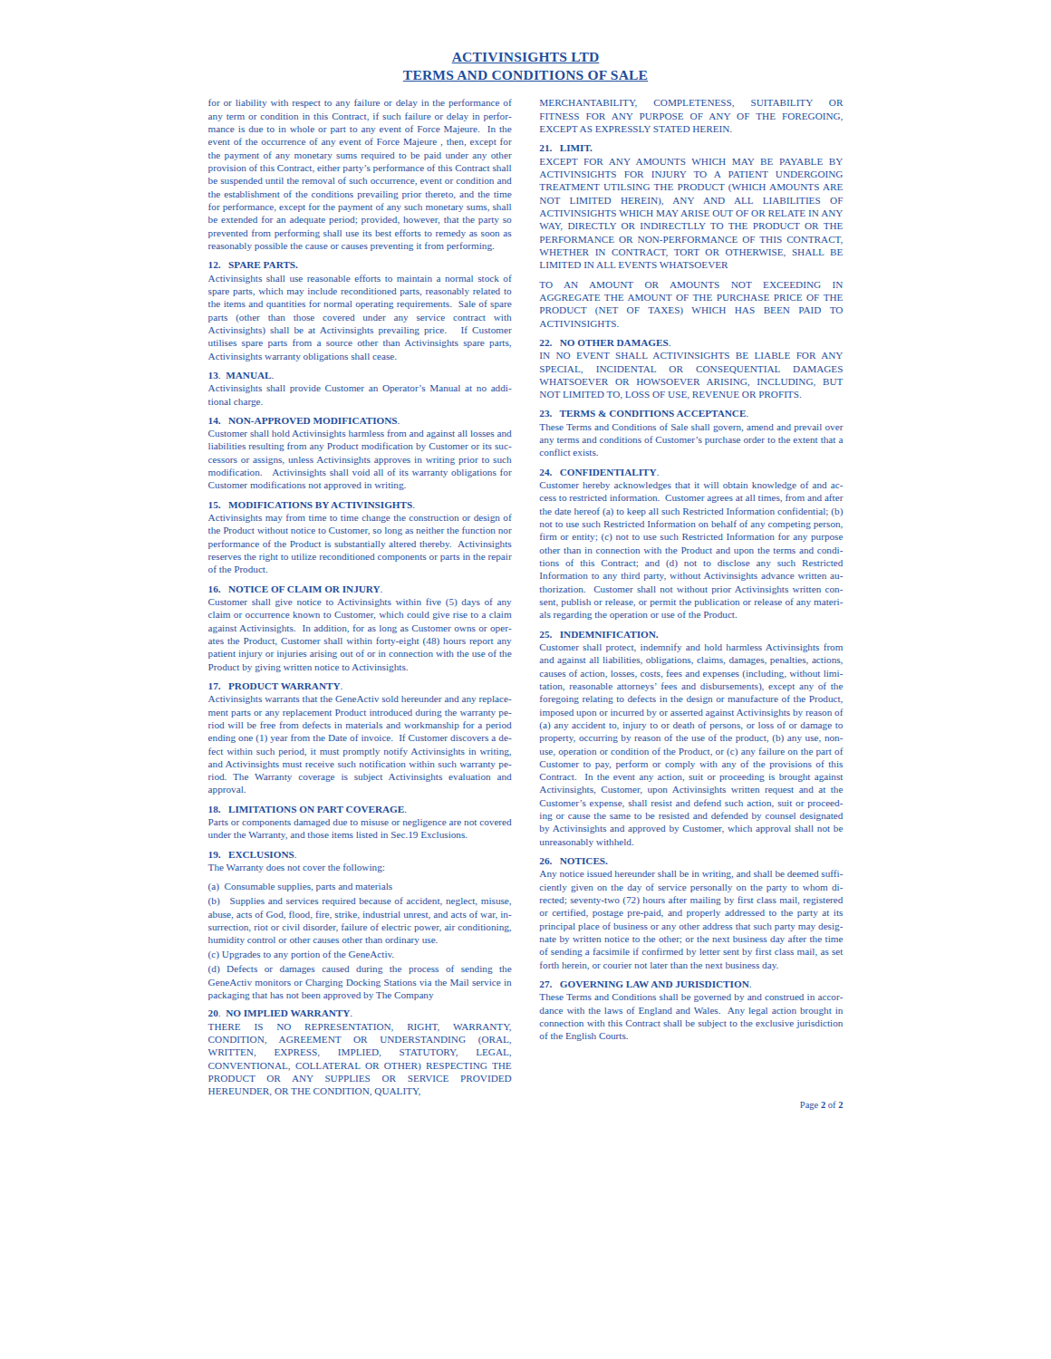ACTIVINSIGHTS LTD
TERMS AND CONDITIONS OF SALE
for or liability with respect to any failure or delay in the performance of any term or condition in this Contract, if such failure or delay in performance is due to in whole or part to any event of Force Majeure. In the event of the occurrence of any event of Force Majeure , then, except for the payment of any monetary sums required to be paid under any other provision of this Contract, either party’s performance of this Contract shall be suspended until the removal of such occurrence, event or condition and the establishment of the conditions prevailing prior thereto, and the time for performance, except for the payment of any such monetary sums, shall be extended for an adequate period; provided, however, that the party so prevented from performing shall use its best efforts to remedy as soon as reasonably possible the cause or causes preventing it from performing.
12. SPARE PARTS.
Activinsights shall use reasonable efforts to maintain a normal stock of spare parts, which may include reconditioned parts, reasonably related to the items and quantities for normal operating requirements. Sale of spare parts (other than those covered under any service contract with Activinsights) shall be at Activinsights prevailing price. If Customer utilises spare parts from a source other than Activinsights spare parts, Activinsights warranty obligations shall cease.
13. MANUAL.
Activinsights shall provide Customer an Operator’s Manual at no additional charge.
14. NON-APPROVED MODIFICATIONS.
Customer shall hold Activinsights harmless from and against all losses and liabilities resulting from any Product modification by Customer or its successors or assigns, unless Activinsights approves in writing prior to such modification. Activinsights shall void all of its warranty obligations for Customer modifications not approved in writing.
15. MODIFICATIONS BY ACTIVINSIGHTS.
Activinsights may from time to time change the construction or design of the Product without notice to Customer, so long as neither the function nor performance of the Product is substantially altered thereby. Activinsights reserves the right to utilize reconditioned components or parts in the repair of the Product.
16. NOTICE OF CLAIM OR INJURY.
Customer shall give notice to Activinsights within five (5) days of any claim or occurrence known to Customer, which could give rise to a claim against Activinsights. In addition, for as long as Customer owns or operates the Product, Customer shall within forty-eight (48) hours report any patient injury or injuries arising out of or in connection with the use of the Product by giving written notice to Activinsights.
17. PRODUCT WARRANTY.
Activinsights warrants that the GeneActiv sold hereunder and any replacement parts or any replacement Product introduced during the warranty period will be free from defects in materials and workmanship for a period ending one (1) year from the Date of invoice. If Customer discovers a defect within such period, it must promptly notify Activinsights in writing, and Activinsights must receive such notification within such warranty period. The Warranty coverage is subject Activinsights evaluation and approval.
18. LIMITATIONS ON PART COVERAGE.
Parts or components damaged due to misuse or negligence are not covered under the Warranty, and those items listed in Sec.19 Exclusions.
19. EXCLUSIONS.
The Warranty does not cover the following:
(a) Consumable supplies, parts and materials
(b) Supplies and services required because of accident, neglect, misuse, abuse, acts of God, flood, fire, strike, industrial unrest, and acts of war, insurrection, riot or civil disorder, failure of electric power, air conditioning, humidity control or other causes other than ordinary use.
(c) Upgrades to any portion of the GeneActiv.
(d) Defects or damages caused during the process of sending the GeneActiv monitors or Charging Docking Stations via the Mail service in packaging that has not been approved by The Company
20. NO IMPLIED WARRANTY.
THERE IS NO REPRESENTATION, RIGHT, WARRANTY, CONDITION, AGREEMENT OR UNDERSTANDING (ORAL, WRITTEN, EXPRESS, IMPLIED, STATUTORY, LEGAL, CONVENTIONAL, COLLATERAL OR OTHER) RESPECTING THE PRODUCT OR ANY SUPPLIES OR SERVICE PROVIDED HEREUNDER, OR THE CONDITION, QUALITY,
MERCHANTABILITY, COMPLETENESS, SUITABILITY OR FITNESS FOR ANY PURPOSE OF ANY OF THE FOREGOING, EXCEPT AS EXPRESSLY STATED HEREIN.
21. LIMIT.
EXCEPT FOR ANY AMOUNTS WHICH MAY BE PAYABLE BY ACTIVINSIGHTS FOR INJURY TO A PATIENT UNDERGOING TREATMENT UTILSING THE PRODUCT (WHICH AMOUNTS ARE NOT LIMITED HEREIN), ANY AND ALL LIABILITIES OF ACTIVINSIGHTS WHICH MAY ARISE OUT OF OR RELATE IN ANY WAY, DIRECTLY OR INDIRECTLLY TO THE PRODUCT OR THE PERFORMANCE OR NON-PERFORMANCE OF THIS CONTRACT, WHETHER IN CONTRACT, TORT OR OTHERWISE, SHALL BE LIMITED IN ALL EVENTS WHATSOEVER
TO AN AMOUNT OR AMOUNTS NOT EXCEEDING IN AGGREGATE THE AMOUNT OF THE PURCHASE PRICE OF THE PRODUCT (NET OF TAXES) WHICH HAS BEEN PAID TO ACTIVINSIGHTS.
22. NO OTHER DAMAGES.
IN NO EVENT SHALL ACTIVINSIGHTS BE LIABLE FOR ANY SPECIAL, INCIDENTAL OR CONSEQUENTIAL DAMAGES WHATSOEVER OR HOWSOEVER ARISING, INCLUDING, BUT NOT LIMITED TO, LOSS OF USE, REVENUE OR PROFITS.
23. TERMS & CONDITIONS ACCEPTANCE.
These Terms and Conditions of Sale shall govern, amend and prevail over any terms and conditions of Customer’s purchase order to the extent that a conflict exists.
24. CONFIDENTIALITY.
Customer hereby acknowledges that it will obtain knowledge of and access to restricted information. Customer agrees at all times, from and after the date hereof (a) to keep all such Restricted Information confidential; (b) not to use such Restricted Information on behalf of any competing person, firm or entity; (c) not to use such Restricted Information for any purpose other than in connection with the Product and upon the terms and conditions of this Contract; and (d) not to disclose any such Restricted Information to any third party, without Activinsights advance written authorization. Customer shall not without prior Activinsights written consent, publish or release, or permit the publication or release of any materials regarding the operation or use of the Product.
25. INDEMNIFICATION.
Customer shall protect, indemnify and hold harmless Activinsights from and against all liabilities, obligations, claims, damages, penalties, actions, causes of action, losses, costs, fees and expenses (including, without limitation, reasonable attorneys’ fees and disbursements), except any of the foregoing relating to defects in the design or manufacture of the Product, imposed upon or incurred by or asserted against Activinsights by reason of (a) any accident to, injury to or death of persons, or loss of or damage to property, occurring by reason of the use of the product, (b) any use, non-use, operation or condition of the Product, or (c) any failure on the part of Customer to pay, perform or comply with any of the provisions of this Contract. In the event any action, suit or proceeding is brought against Activinsights, Customer, upon Activinsights written request and at the Customer’s expense, shall resist and defend such action, suit or proceeding or cause the same to be resisted and defended by counsel designated by Activinsights and approved by Customer, which approval shall not be unreasonably withheld.
26. NOTICES.
Any notice issued hereunder shall be in writing, and shall be deemed sufficiently given on the day of service personally on the party to whom directed; seventy-two (72) hours after mailing by first class mail, registered or certified, postage pre-paid, and properly addressed to the party at its principal place of business or any other address that such party may designate by written notice to the other; or the next business day after the time of sending a facsimile if confirmed by letter sent by first class mail, as set forth herein, or courier not later than the next business day.
27. GOVERNING LAW AND JURISDICTION.
These Terms and Conditions shall be governed by and construed in accordance with the laws of England and Wales. Any legal action brought in connection with this Contract shall be subject to the exclusive jurisdiction of the English Courts.
Page 2 of 2